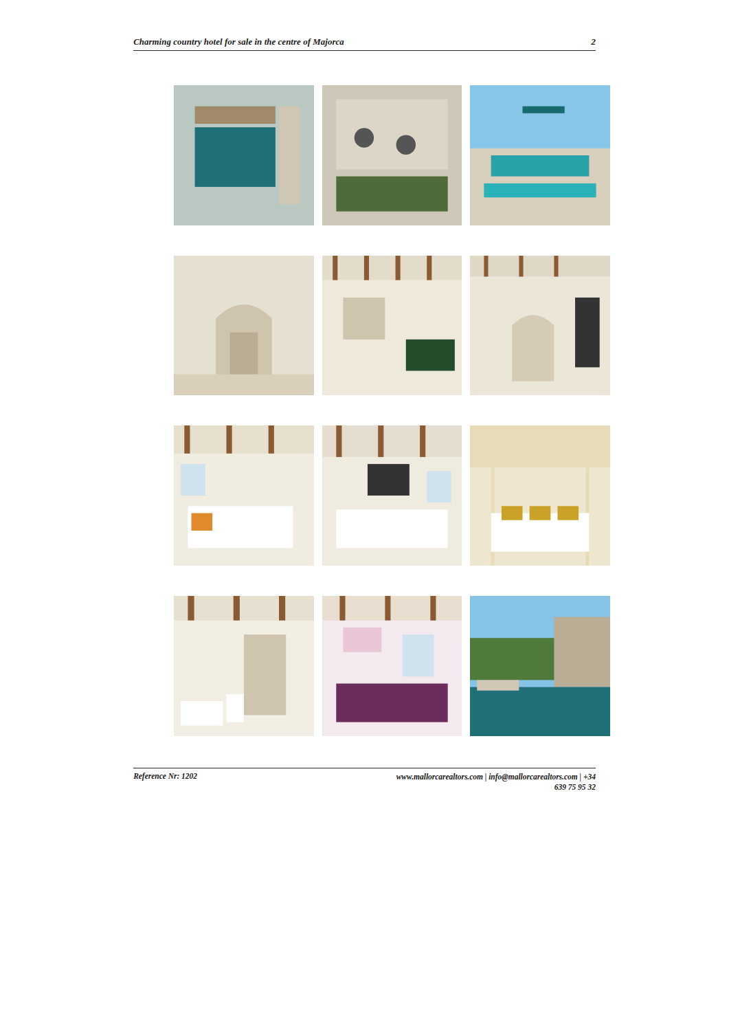Charming country hotel for sale in the centre of Majorca
2
Reference Nr: 1202
www.mallorcarealtors.com | info@mallorcarealtors.com | +34
639 75 95 32